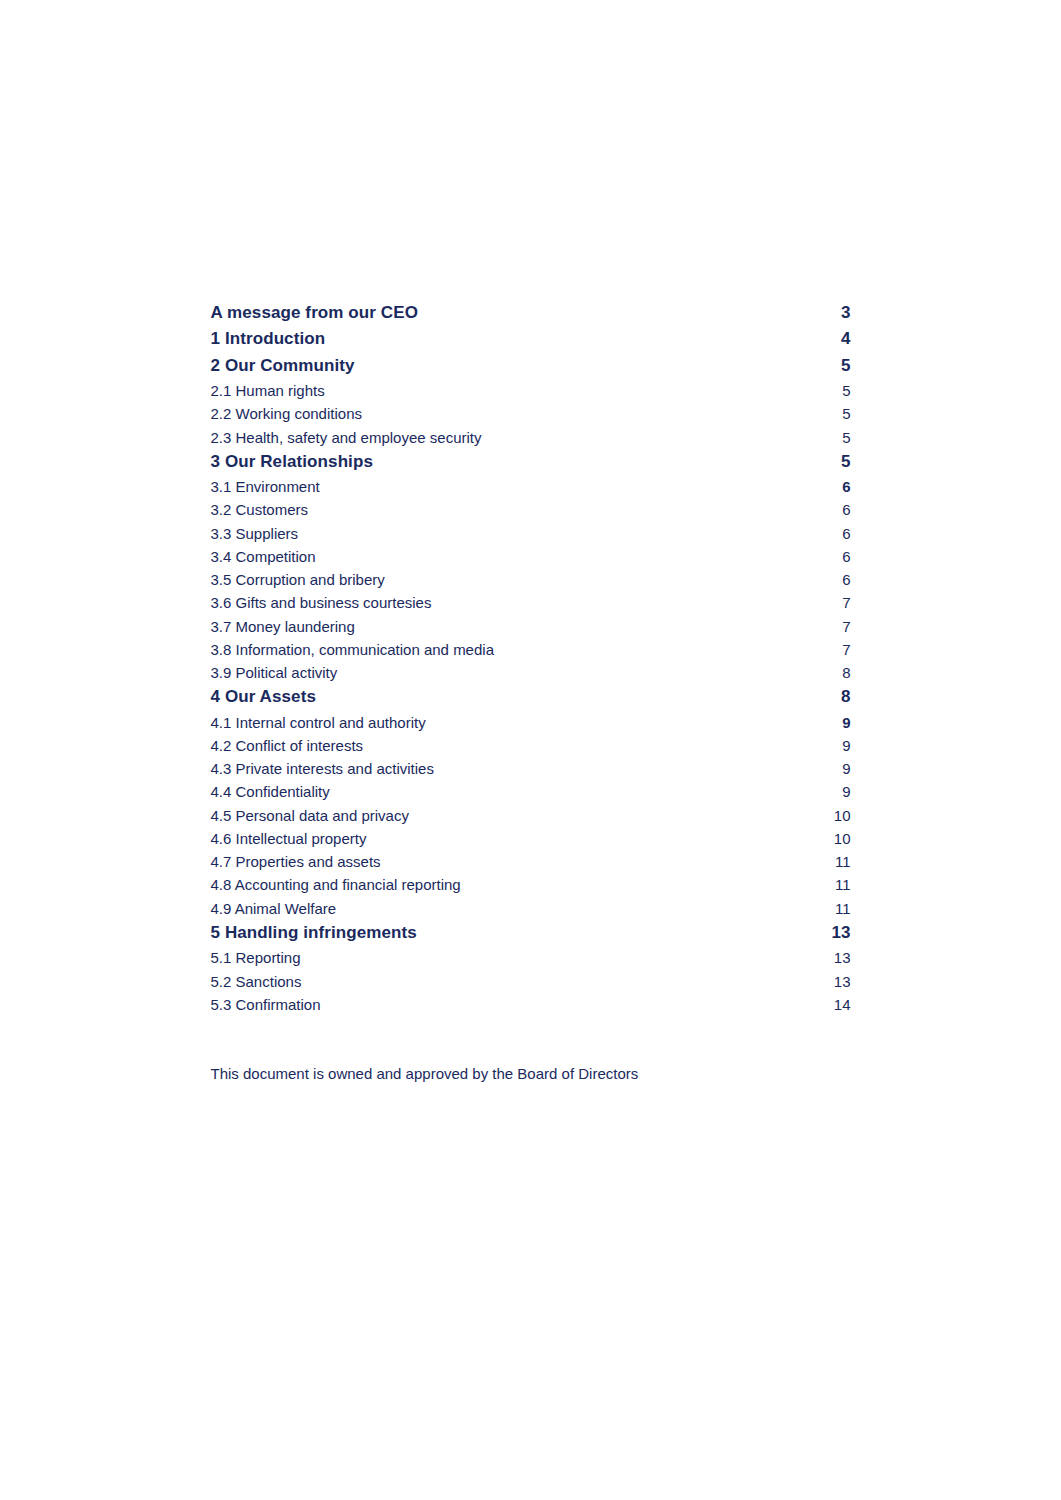| A message from our CEO | 3 |
| 1 Introduction | 4 |
| 2 Our Community | 5 |
| 2.1 Human rights | 5 |
| 2.2 Working conditions | 5 |
| 2.3 Health, safety and employee security | 5 |
| 3 Our Relationships | 5 |
| 3.1 Environment | 6 |
| 3.2 Customers | 6 |
| 3.3 Suppliers | 6 |
| 3.4 Competition | 6 |
| 3.5 Corruption and bribery | 6 |
| 3.6 Gifts and business courtesies | 7 |
| 3.7 Money laundering | 7 |
| 3.8 Information, communication and media | 7 |
| 3.9 Political activity | 8 |
| 4 Our Assets | 8 |
| 4.1 Internal control and authority | 9 |
| 4.2 Conflict of interests | 9 |
| 4.3 Private interests and activities | 9 |
| 4.4 Confidentiality | 9 |
| 4.5 Personal data and privacy | 10 |
| 4.6 Intellectual property | 10 |
| 4.7 Properties and assets | 11 |
| 4.8 Accounting and financial reporting | 11 |
| 4.9 Animal Welfare | 11 |
| 5 Handling infringements | 13 |
| 5.1 Reporting | 13 |
| 5.2 Sanctions | 13 |
| 5.3 Confirmation | 14 |
This document is owned and approved by the Board of Directors